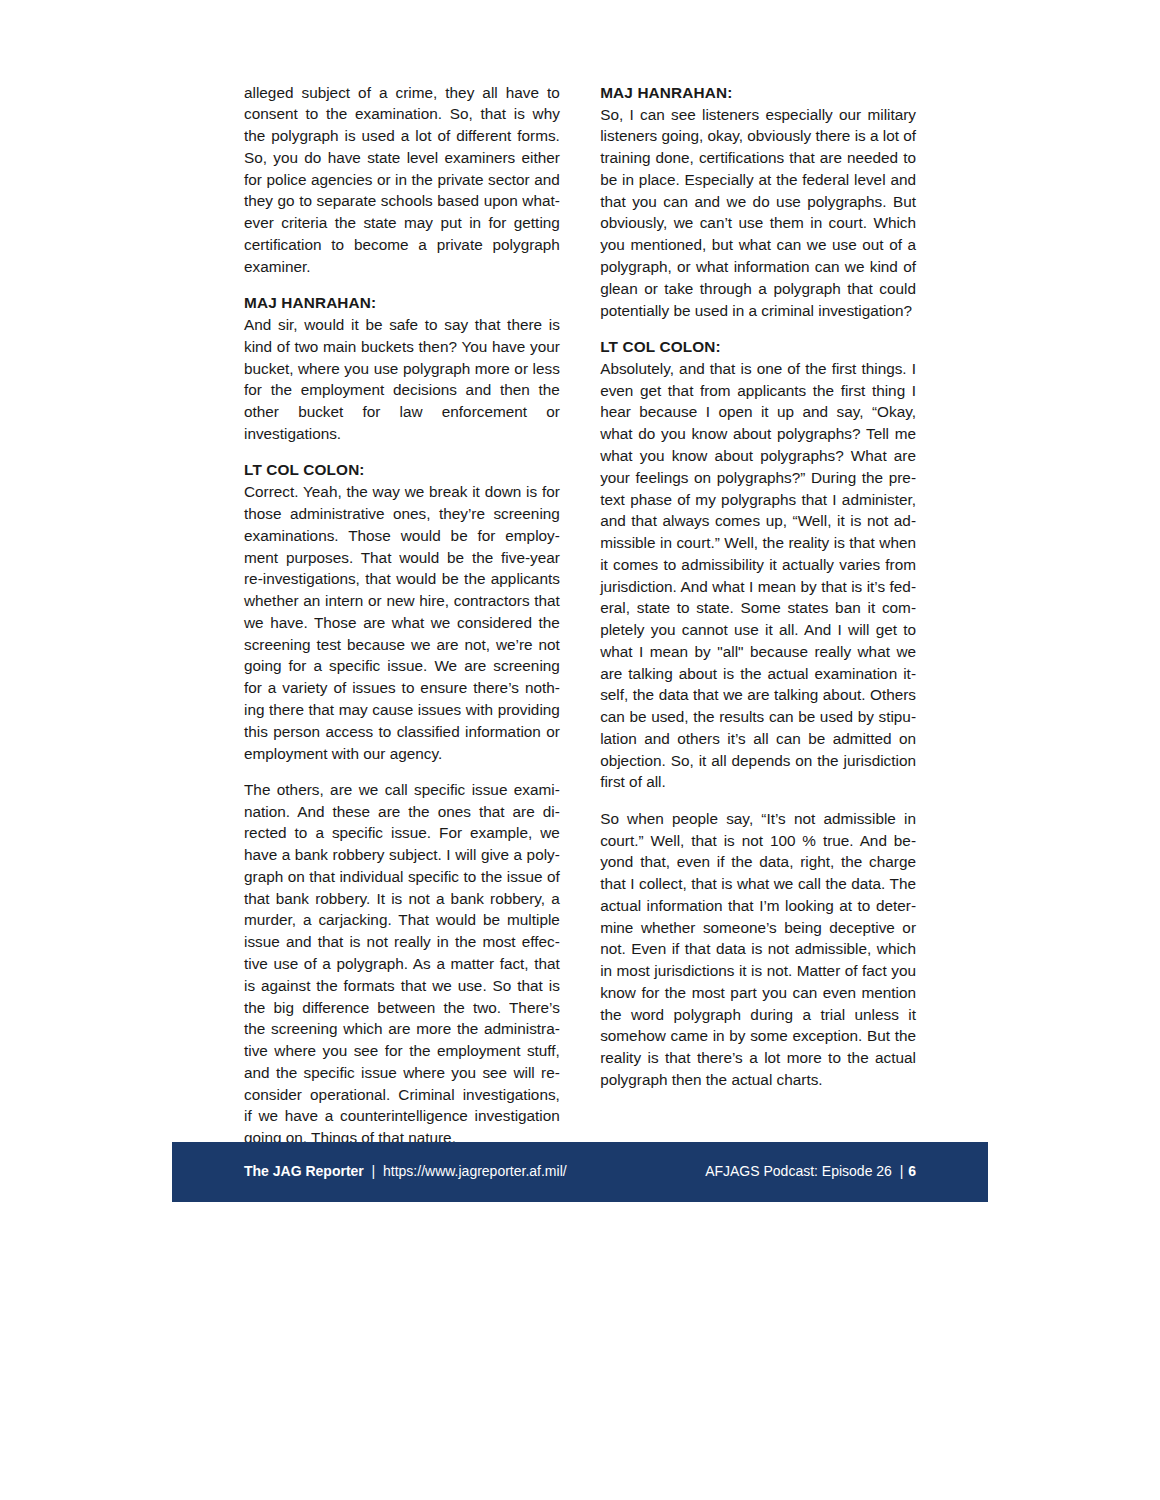alleged subject of a crime, they all have to consent to the examination. So, that is why the polygraph is used a lot of different forms. So, you do have state level examiners either for police agencies or in the private sector and they go to separate schools based upon whatever criteria the state may put in for getting certification to become a private polygraph examiner.
Maj Hanrahan:
And sir, would it be safe to say that there is kind of two main buckets then? You have your bucket, where you use polygraph more or less for the employment decisions and then the other bucket for law enforcement or investigations.
Lt Col Colon:
Correct. Yeah, the way we break it down is for those administrative ones, they’re screening examinations. Those would be for employment purposes. That would be the five-year re-investigations, that would be the applicants whether an intern or new hire, contractors that we have. Those are what we considered the screening test because we are not, we’re not going for a specific issue. We are screening for a variety of issues to ensure there’s nothing there that may cause issues with providing this person access to classified information or employment with our agency.
The others, are we call specific issue examination. And these are the ones that are directed to a specific issue. For example, we have a bank robbery subject. I will give a polygraph on that individual specific to the issue of that bank robbery. It is not a bank robbery, a murder, a carjacking. That would be multiple issue and that is not really in the most effective use of a polygraph. As a matter fact, that is against the formats that we use. So that is the big difference between the two. There’s the screening which are more the administrative where you see for the employment stuff, and the specific issue where you see will reconsider operational. Criminal investigations, if we have a counterintelligence investigation going on. Things of that nature.
Maj Hanrahan:
So, I can see listeners especially our military listeners going, okay, obviously there is a lot of training done, certifications that are needed to be in place. Especially at the federal level and that you can and we do use polygraphs. But obviously, we can’t use them in court. Which you mentioned, but what can we use out of a polygraph, or what information can we kind of glean or take through a polygraph that could potentially be used in a criminal investigation?
Lt Col Colon:
Absolutely, and that is one of the first things. I even get that from applicants the first thing I hear because I open it up and say, “Okay, what do you know about polygraphs? Tell me what you know about polygraphs? What are your feelings on polygraphs?” During the pretext phase of my polygraphs that I administer, and that always comes up, “Well, it is not admissible in court.” Well, the reality is that when it comes to admissibility it actually varies from jurisdiction. And what I mean by that is it’s federal, state to state. Some states ban it completely you cannot use it all. And I will get to what I mean by "all" because really what we are talking about is the actual examination itself, the data that we are talking about. Others can be used, the results can be used by stipulation and others it’s all can be admitted on objection. So, it all depends on the jurisdiction first of all.
So when people say, “It’s not admissible in court.” Well, that is not 100 % true. And beyond that, even if the data, right, the charge that I collect, that is what we call the data. The actual information that I’m looking at to determine whether someone’s being deceptive or not. Even if that data is not admissible, which in most jurisdictions it is not. Matter of fact you know for the most part you can even mention the word polygraph during a trial unless it somehow came in by some exception. But the reality is that there’s a lot more to the actual polygraph then the actual charts.
The JAG Reporter | https://www.jagreporter.af.mil/
AFJAGS Podcast: Episode 26 |6